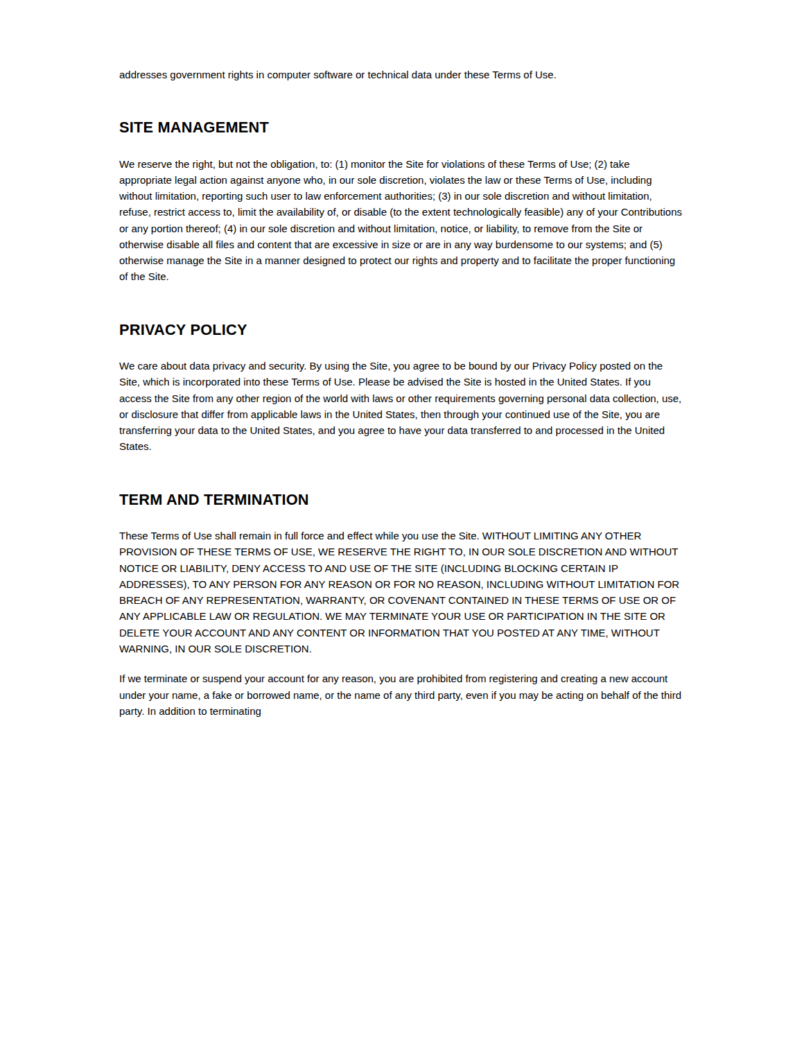addresses government rights in computer software or technical data under these Terms of Use.
SITE MANAGEMENT
We reserve the right, but not the obligation, to: (1) monitor the Site for violations of these Terms of Use; (2) take appropriate legal action against anyone who, in our sole discretion, violates the law or these Terms of Use, including without limitation, reporting such user to law enforcement authorities; (3) in our sole discretion and without limitation, refuse, restrict access to, limit the availability of, or disable (to the extent technologically feasible) any of your Contributions or any portion thereof; (4) in our sole discretion and without limitation, notice, or liability, to remove from the Site or otherwise disable all files and content that are excessive in size or are in any way burdensome to our systems; and (5) otherwise manage the Site in a manner designed to protect our rights and property and to facilitate the proper functioning of the Site.
PRIVACY POLICY
We care about data privacy and security. By using the Site, you agree to be bound by our Privacy Policy posted on the Site, which is incorporated into these Terms of Use. Please be advised the Site is hosted in the United States. If you access the Site from any other region of the world with laws or other requirements governing personal data collection, use, or disclosure that differ from applicable laws in the United States, then through your continued use of the Site, you are transferring your data to the United States, and you agree to have your data transferred to and processed in the United States.
TERM AND TERMINATION
These Terms of Use shall remain in full force and effect while you use the Site. WITHOUT LIMITING ANY OTHER PROVISION OF THESE TERMS OF USE, WE RESERVE THE RIGHT TO, IN OUR SOLE DISCRETION AND WITHOUT NOTICE OR LIABILITY, DENY ACCESS TO AND USE OF THE SITE (INCLUDING BLOCKING CERTAIN IP ADDRESSES), TO ANY PERSON FOR ANY REASON OR FOR NO REASON, INCLUDING WITHOUT LIMITATION FOR BREACH OF ANY REPRESENTATION, WARRANTY, OR COVENANT CONTAINED IN THESE TERMS OF USE OR OF ANY APPLICABLE LAW OR REGULATION. WE MAY TERMINATE YOUR USE OR PARTICIPATION IN THE SITE OR DELETE YOUR ACCOUNT AND ANY CONTENT OR INFORMATION THAT YOU POSTED AT ANY TIME, WITHOUT WARNING, IN OUR SOLE DISCRETION.
If we terminate or suspend your account for any reason, you are prohibited from registering and creating a new account under your name, a fake or borrowed name, or the name of any third party, even if you may be acting on behalf of the third party. In addition to terminating